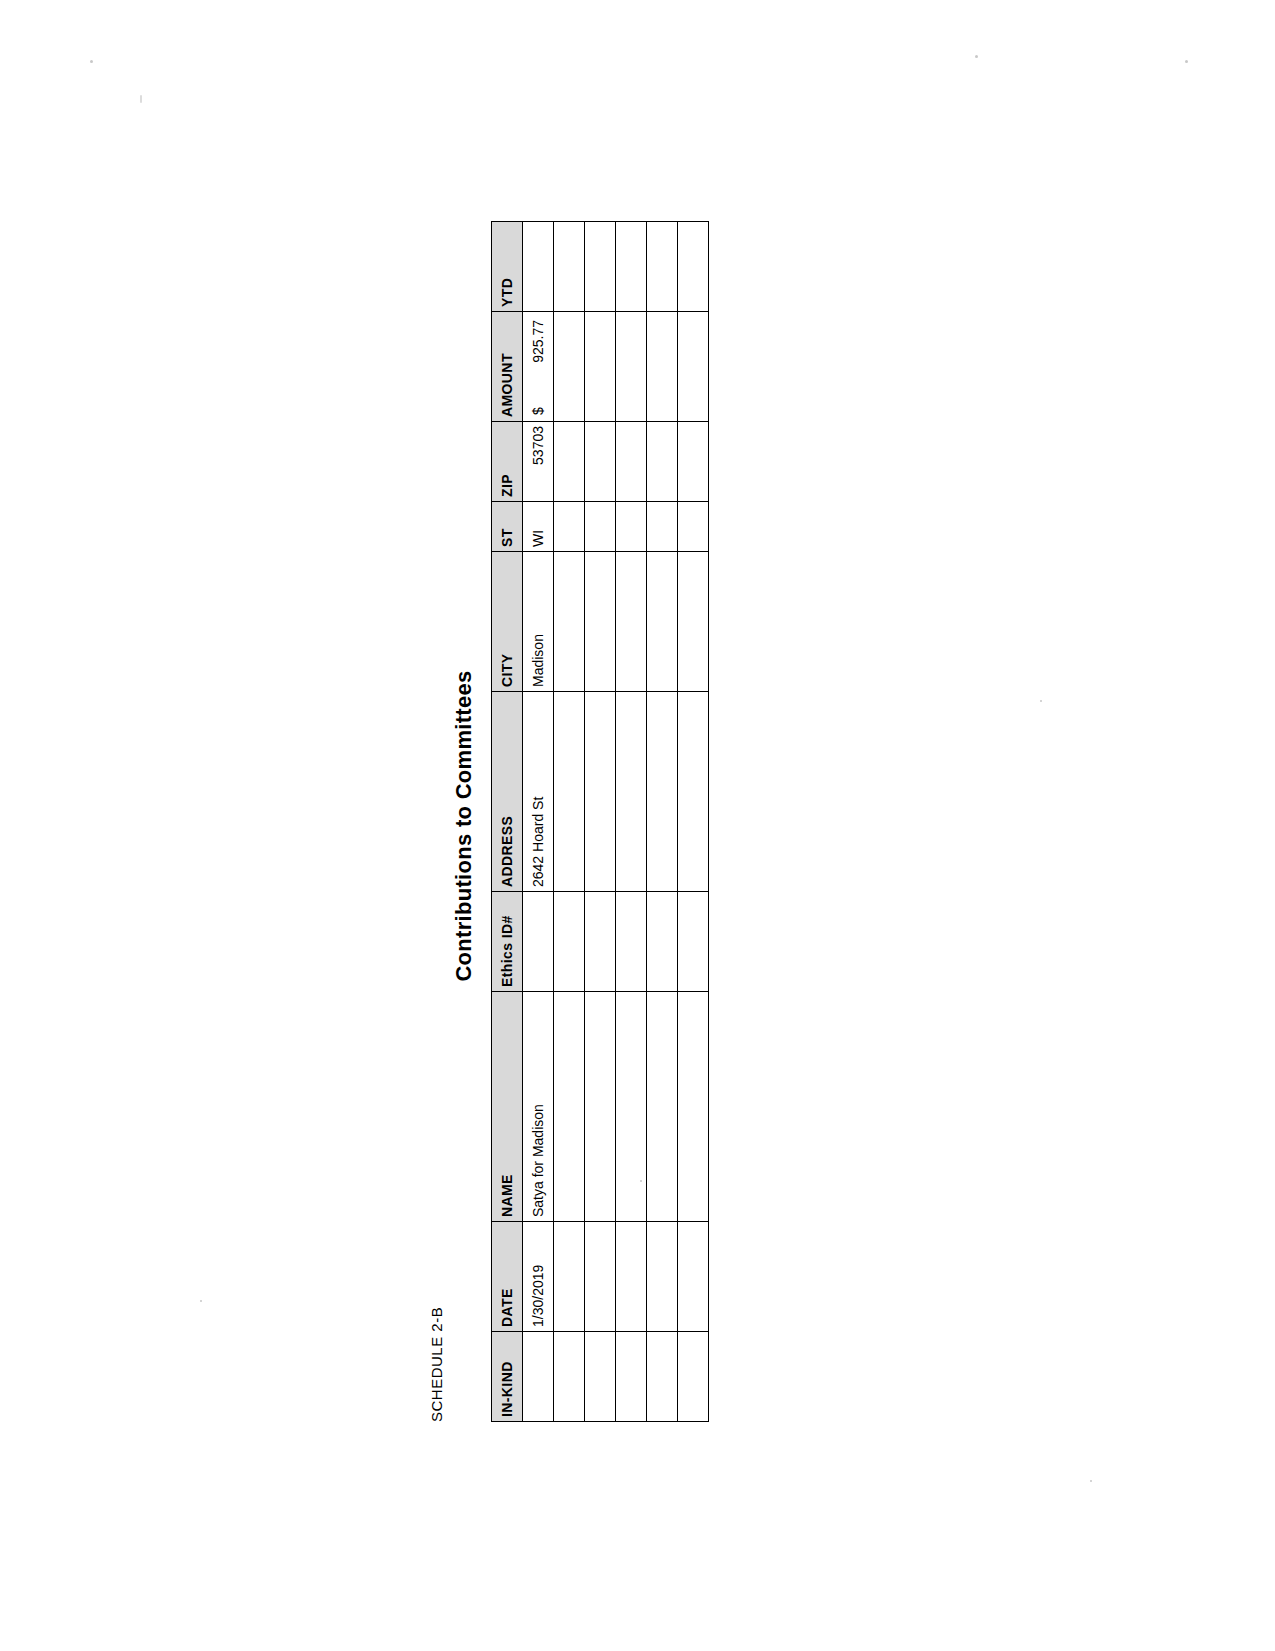SCHEDULE 2-B
Contributions to Committees
| IN-KIND | DATE | NAME | Ethics ID# | ADDRESS | CITY | ST | ZIP | AMOUNT | YTD |
| --- | --- | --- | --- | --- | --- | --- | --- | --- | --- |
| | 1/30/2019 | Satya for Madison | | 2642 Hoard St | Madison | WI | 53703 | $ 925.77 | |